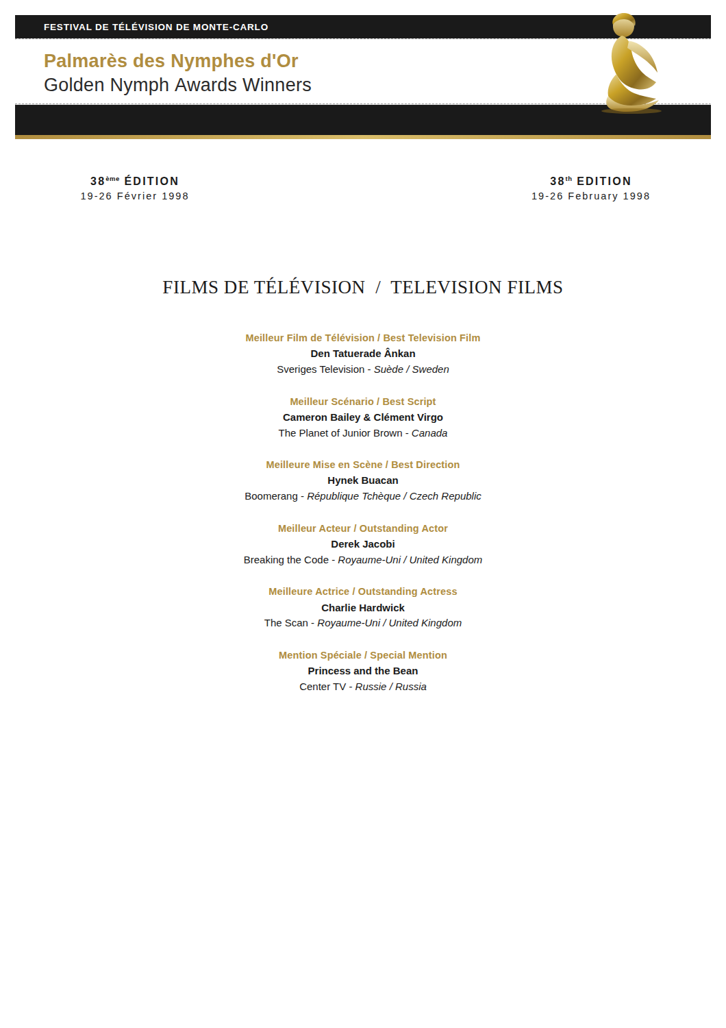Festival de Télévision de Monte-Carlo
Palmarès des Nymphes d'Or
Golden Nymph Awards Winners
38ème ÉDITION
19-26 Février 1998
38th EDITION
19-26 February 1998
FILMS DE TÉLÉVISION / TELEVISION FILMS
Meilleur Film de Télévision / Best Television Film
Den Tatuerade Ânkan
Sveriges Television - Suède / Sweden
Meilleur Scénario / Best Script
Cameron Bailey & Clément Virgo
The Planet of Junior Brown - Canada
Meilleure Mise en Scène / Best Direction
Hynek Buacan
Boomerang - République Tchèque / Czech Republic
Meilleur Acteur / Outstanding Actor
Derek Jacobi
Breaking the Code - Royaume-Uni / United Kingdom
Meilleure Actrice / Outstanding Actress
Charlie Hardwick
The Scan - Royaume-Uni / United Kingdom
Mention Spéciale / Special Mention
Princess and the Bean
Center TV - Russie / Russia